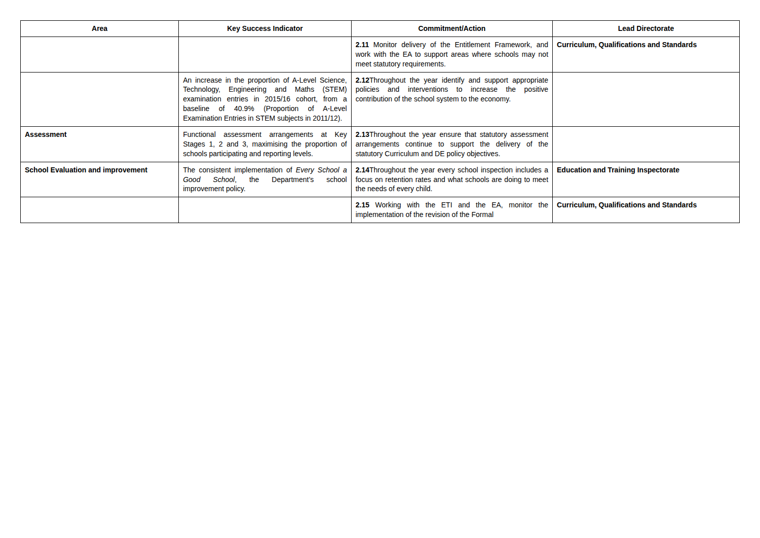| Area | Key Success Indicator | Commitment/Action | Lead Directorate |
| --- | --- | --- | --- |
| | | 2.11 Monitor delivery of the Entitlement Framework, and work with the EA to support areas where schools may not meet statutory requirements. | Curriculum, Qualifications and Standards |
| | An increase in the proportion of A-Level Science, Technology, Engineering and Maths (STEM) examination entries in 2015/16 cohort, from a baseline of 40.9% (Proportion of A-Level Examination Entries in STEM subjects in 2011/12). | 2.12 Throughout the year identify and support appropriate policies and interventions to increase the positive contribution of the school system to the economy. | |
| Assessment | Functional assessment arrangements at Key Stages 1, 2 and 3, maximising the proportion of schools participating and reporting levels. | 2.13 Throughout the year ensure that statutory assessment arrangements continue to support the delivery of the statutory Curriculum and DE policy objectives. | |
| School Evaluation and improvement | The consistent implementation of Every School a Good School , the Department’s school improvement policy. | 2.14 Throughout the year every school inspection includes a focus on retention rates and what schools are doing to meet the needs of every child. | Education and Training Inspectorate |
| | | 2.15 Working with the ETI and the EA, monitor the implementation of the revision of the Formal | Curriculum, Qualifications and Standards |